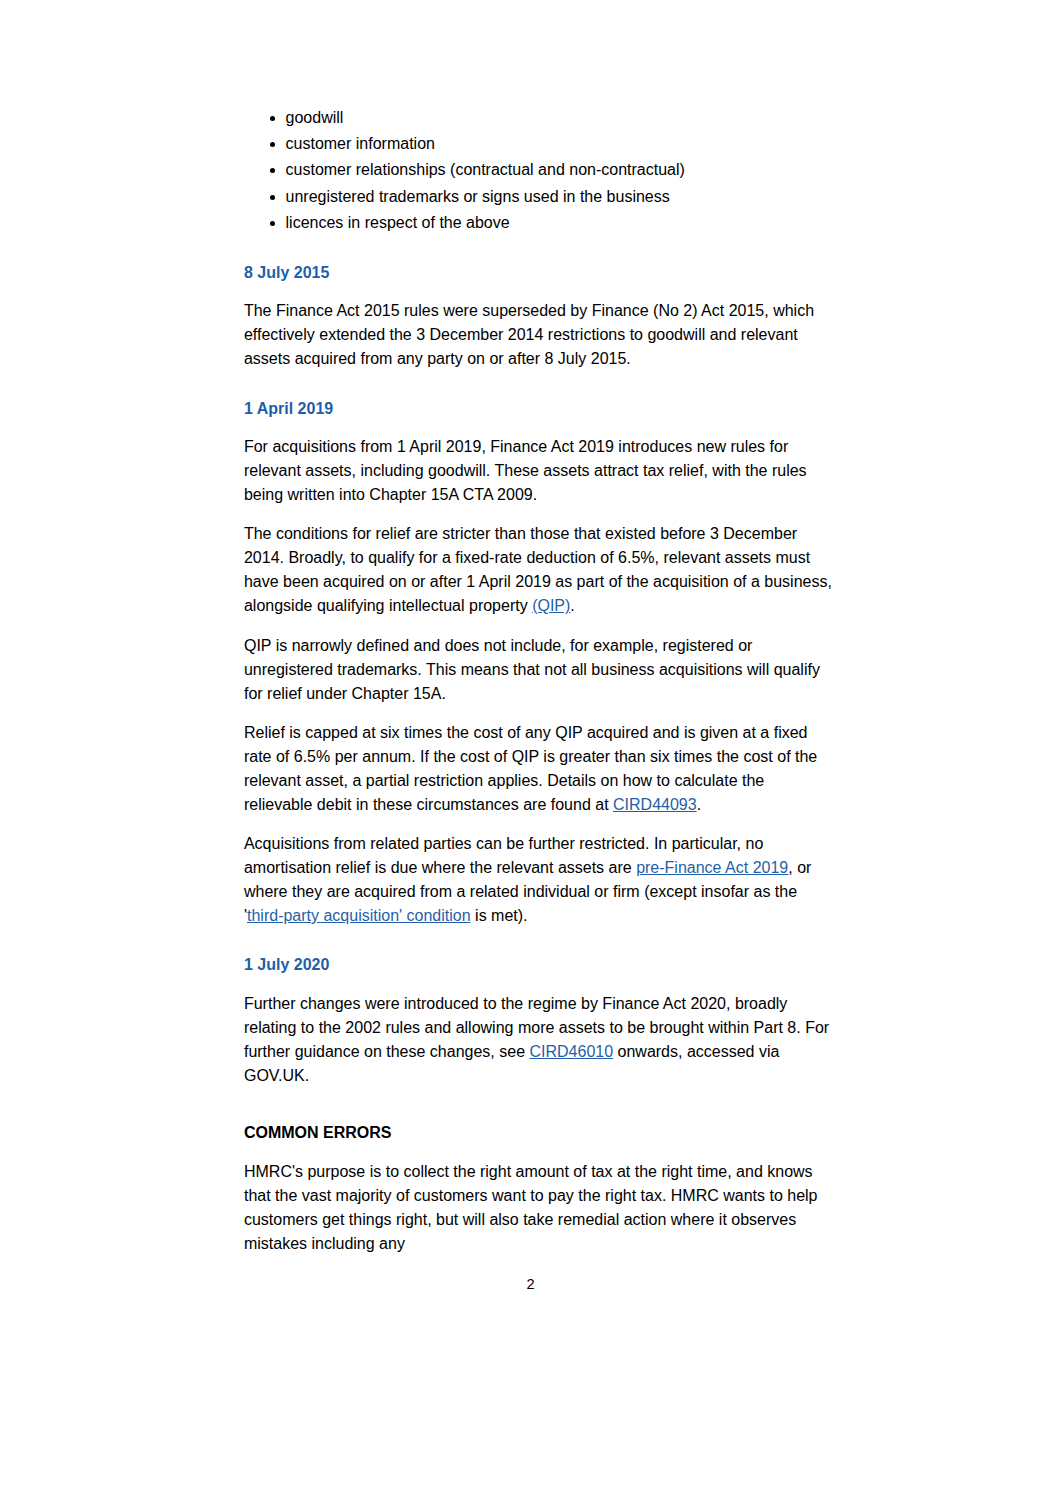goodwill
customer information
customer relationships (contractual and non-contractual)
unregistered trademarks or signs used in the business
licences in respect of the above
8 July 2015
The Finance Act 2015 rules were superseded by Finance (No 2) Act 2015, which effectively extended the 3 December 2014 restrictions to goodwill and relevant assets acquired from any party on or after 8 July 2015.
1 April 2019
For acquisitions from 1 April 2019, Finance Act 2019 introduces new rules for relevant assets, including goodwill. These assets attract tax relief, with the rules being written into Chapter 15A CTA 2009.
The conditions for relief are stricter than those that existed before 3 December 2014. Broadly, to qualify for a fixed-rate deduction of 6.5%, relevant assets must have been acquired on or after 1 April 2019 as part of the acquisition of a business, alongside qualifying intellectual property (QIP).
QIP is narrowly defined and does not include, for example, registered or unregistered trademarks. This means that not all business acquisitions will qualify for relief under Chapter 15A.
Relief is capped at six times the cost of any QIP acquired and is given at a fixed rate of 6.5% per annum. If the cost of QIP is greater than six times the cost of the relevant asset, a partial restriction applies. Details on how to calculate the relievable debit in these circumstances are found at CIRD44093.
Acquisitions from related parties can be further restricted. In particular, no amortisation relief is due where the relevant assets are pre-Finance Act 2019, or where they are acquired from a related individual or firm (except insofar as the 'third-party acquisition' condition is met).
1 July 2020
Further changes were introduced to the regime by Finance Act 2020, broadly relating to the 2002 rules and allowing more assets to be brought within Part 8. For further guidance on these changes, see CIRD46010 onwards, accessed via GOV.UK.
COMMON ERRORS
HMRC's purpose is to collect the right amount of tax at the right time, and knows that the vast majority of customers want to pay the right tax. HMRC wants to help customers get things right, but will also take remedial action where it observes mistakes including any
2